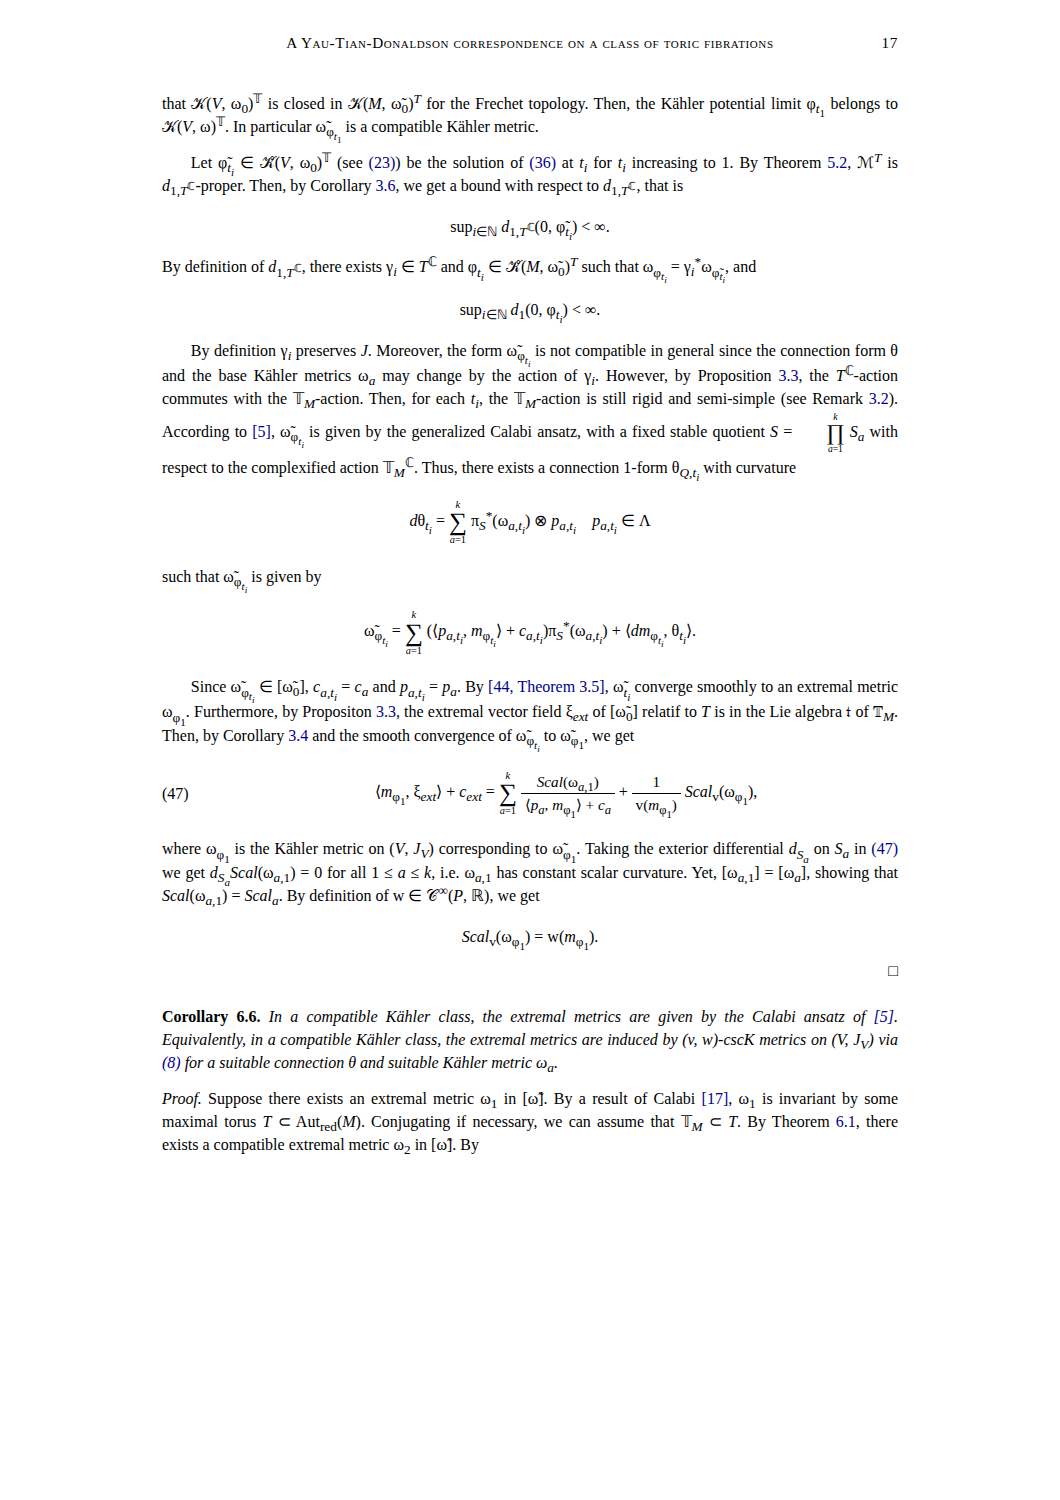A Yau-Tian-Donaldson correspondence on a class of toric fibrations 17
that 𝒦(V, ω0)𝕋 is closed in 𝒦(M, ω̃0)T for the Frechet topology. Then, the Kähler potential limit φt1 belongs to 𝒦(V, ω)𝕋. In particular ω̃φt1 is a compatible Kähler metric.
Let φ̃ti ∈ 𝒦̊(V, ω0)𝕋 (see (23)) be the solution of (36) at ti for ti increasing to 1. By Theorem 5.2, ℳT is d1,Tℂ-proper. Then, by Corollary 3.6, we get a bound with respect to d1,Tℂ, that is
supi∈ℕ d1,Tℂ(0, φ̃ti) < ∞.
By definition of d1,Tℂ, there exists γi ∈ Tℂ and φti ∈ 𝒦̊(M, ω̃0)T such that ωφti = γi*ωφ̃ti, and
supi∈ℕ d1(0, φti) < ∞.
By definition γi preserves J. Moreover, the form ω̃φti is not compatible in general since the connection form θ and the base Kähler metrics ωa may change by the action of γi. However, by Proposition 3.3, the Tℂ-action commutes with the 𝕋M-action. Then, for each ti, the 𝕋M-action is still rigid and semi-simple (see Remark 3.2). According to [5], ω̃φti is given by the generalized Calabi ansatz, with a fixed stable quotient S = k∏a=1 Sa with respect to the complexified action 𝕋Mℂ. Thus, there exists a connection 1-form θQ,ti with curvature
dθti = k∑a=1 πS*(ωa,ti) ⊗ pa,ti pa,ti ∈ Λ
such that ω̃φti is given by
ω̃φti = k∑a=1 (⟨pa,ti, mφti⟩ + ca,ti)πS*(ωa,ti) + ⟨dmφti, θti⟩.
Since ω̃φti ∈ [ω̃0], ca,ti = ca and pa,ti = pa. By [44, Theorem 3.5], ω̃ti converge smoothly to an extremal metric ωφ1. Furthermore, by Propositon 3.3, the extremal vector field ξext of [ω̃0] relatif to T is in the Lie algebra 𝔱 of 𝕋M. Then, by Corollary 3.4 and the smooth convergence of ω̃φti to ω̃φ1, we get
(47)
⟨mφ1, ξext⟩ + cext = k∑a=1 Scal(ωa,1)⟨pa, mφ1⟩ + ca + 1 v(mφ1) Scalv(ωφ1),
where ωφ1 is the Kähler metric on (V, JV) corresponding to ω̃φ1. Taking the exterior differential dSa on Sa in (47) we get dSaScal(ωa,1) = 0 for all 1 ≤ a ≤ k, i.e. ωa,1 has constant scalar curvature. Yet, [ωa,1] = [ωa], showing that Scal(ωa,1) = Scala. By definition of w ∈ 𝒞∞(P, ℝ), we get
Scalv(ωφ1) = w(mφ1).
□
Corollary 6.6. In a compatible Kähler class, the extremal metrics are given by the Calabi ansatz of [5]. Equivalently, in a compatible Kähler class, the extremal metrics are induced by (v, w)-cscK metrics on (V, JV) via (8) for a suitable connection θ and suitable Kähler metric ωa.
Proof. Suppose there exists an extremal metric ω1 in [ω̃]. By a result of Calabi [17], ω1 is invariant by some maximal torus T ⊂ Autred(M). Conjugating if necessary, we can assume that 𝕋M ⊂ T. By Theorem 6.1, there exists a compatible extremal metric ω2 in [ω̃]. By